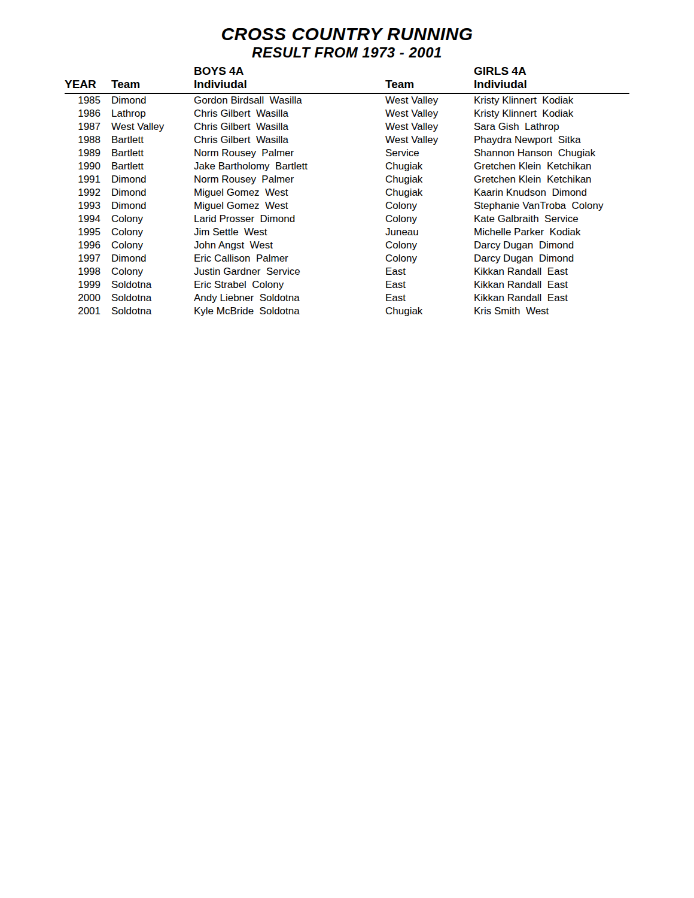CROSS COUNTRY RUNNING
RESULT FROM 1973 - 2001
| | | BOYS 4A | | GIRLS 4A |
| --- | --- | --- | --- | --- |
| YEAR | Team | Indiviudal | Team | Indiviudal |
| 1985 | Dimond | Gordon Birdsall Wasilla | West Valley | Kristy Klinnert Kodiak |
| 1986 | Lathrop | Chris Gilbert Wasilla | West Valley | Kristy Klinnert Kodiak |
| 1987 | West Valley | Chris Gilbert Wasilla | West Valley | Sara Gish Lathrop |
| 1988 | Bartlett | Chris Gilbert Wasilla | West Valley | Phaydra Newport Sitka |
| 1989 | Bartlett | Norm Rousey Palmer | Service | Shannon Hanson Chugiak |
| 1990 | Bartlett | Jake Bartholomy Bartlett | Chugiak | Gretchen Klein Ketchikan |
| 1991 | Dimond | Norm Rousey Palmer | Chugiak | Gretchen Klein Ketchikan |
| 1992 | Dimond | Miguel Gomez West | Chugiak | Kaarin Knudson Dimond |
| 1993 | Dimond | Miguel Gomez West | Colony | Stephanie VanTroba Colony |
| 1994 | Colony | Larid Prosser Dimond | Colony | Kate Galbraith Service |
| 1995 | Colony | Jim Settle West | Juneau | Michelle Parker Kodiak |
| 1996 | Colony | John Angst West | Colony | Darcy Dugan Dimond |
| 1997 | Dimond | Eric Callison Palmer | Colony | Darcy Dugan Dimond |
| 1998 | Colony | Justin Gardner Service | East | Kikkan Randall East |
| 1999 | Soldotna | Eric Strabel Colony | East | Kikkan Randall East |
| 2000 | Soldotna | Andy Liebner Soldotna | East | Kikkan Randall East |
| 2001 | Soldotna | Kyle McBride Soldotna | Chugiak | Kris Smith West |